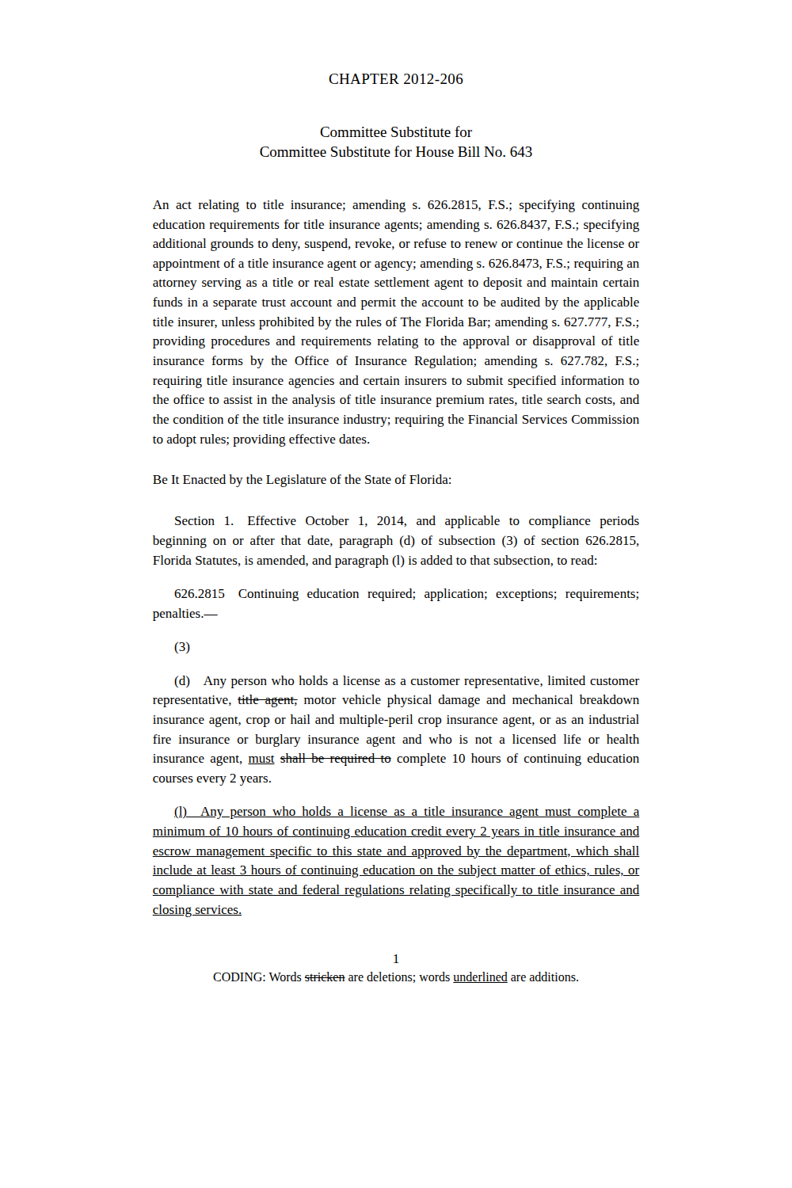CHAPTER 2012-206
Committee Substitute for Committee Substitute for House Bill No. 643
An act relating to title insurance; amending s. 626.2815, F.S.; specifying continuing education requirements for title insurance agents; amending s. 626.8437, F.S.; specifying additional grounds to deny, suspend, revoke, or refuse to renew or continue the license or appointment of a title insurance agent or agency; amending s. 626.8473, F.S.; requiring an attorney serving as a title or real estate settlement agent to deposit and maintain certain funds in a separate trust account and permit the account to be audited by the applicable title insurer, unless prohibited by the rules of The Florida Bar; amending s. 627.777, F.S.; providing procedures and requirements relating to the approval or disapproval of title insurance forms by the Office of Insurance Regulation; amending s. 627.782, F.S.; requiring title insurance agencies and certain insurers to submit specified information to the office to assist in the analysis of title insurance premium rates, title search costs, and the condition of the title insurance industry; requiring the Financial Services Commission to adopt rules; providing effective dates.
Be It Enacted by the Legislature of the State of Florida:
Section 1. Effective October 1, 2014, and applicable to compliance periods beginning on or after that date, paragraph (d) of subsection (3) of section 626.2815, Florida Statutes, is amended, and paragraph (l) is added to that subsection, to read:
626.2815 Continuing education required; application; exceptions; requirements; penalties.—
(3)
(d) Any person who holds a license as a customer representative, limited customer representative, title agent, motor vehicle physical damage and mechanical breakdown insurance agent, crop or hail and multiple-peril crop insurance agent, or as an industrial fire insurance or burglary insurance agent and who is not a licensed life or health insurance agent, must shall be required to complete 10 hours of continuing education courses every 2 years.
(l) Any person who holds a license as a title insurance agent must complete a minimum of 10 hours of continuing education credit every 2 years in title insurance and escrow management specific to this state and approved by the department, which shall include at least 3 hours of continuing education on the subject matter of ethics, rules, or compliance with state and federal regulations relating specifically to title insurance and closing services.
1
CODING: Words stricken are deletions; words underlined are additions.